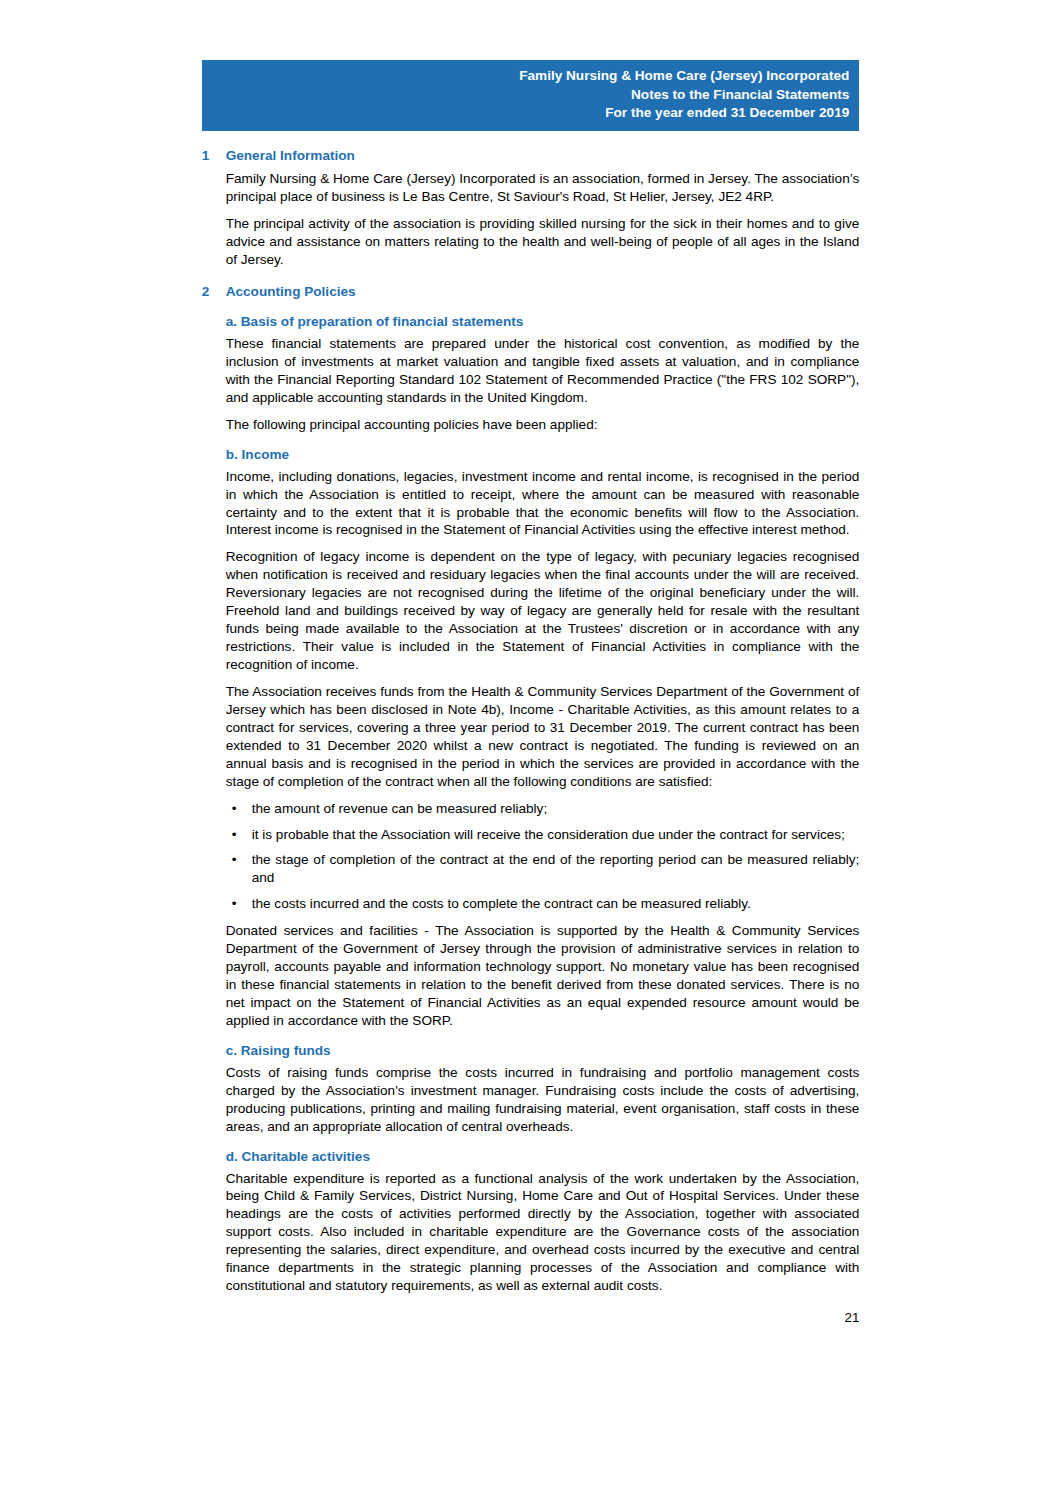Family Nursing & Home Care (Jersey) Incorporated
Notes to the Financial Statements
For the year ended 31 December 2019
1 General Information
Family Nursing & Home Care (Jersey) Incorporated is an association, formed in Jersey. The association’s principal place of business is Le Bas Centre, St Saviour's Road, St Helier, Jersey, JE2 4RP.
The principal activity of the association is providing skilled nursing for the sick in their homes and to give advice and assistance on matters relating to the health and well-being of people of all ages in the Island of Jersey.
2 Accounting Policies
a. Basis of preparation of financial statements
These financial statements are prepared under the historical cost convention, as modified by the inclusion of investments at market valuation and tangible fixed assets at valuation, and in compliance with the Financial Reporting Standard 102 Statement of Recommended Practice ("the FRS 102 SORP"), and applicable accounting standards in the United Kingdom.
The following principal accounting policies have been applied:
b. Income
Income, including donations, legacies, investment income and rental income, is recognised in the period in which the Association is entitled to receipt, where the amount can be measured with reasonable certainty and to the extent that it is probable that the economic benefits will flow to the Association. Interest income is recognised in the Statement of Financial Activities using the effective interest method.
Recognition of legacy income is dependent on the type of legacy, with pecuniary legacies recognised when notification is received and residuary legacies when the final accounts under the will are received. Reversionary legacies are not recognised during the lifetime of the original beneficiary under the will. Freehold land and buildings received by way of legacy are generally held for resale with the resultant funds being made available to the Association at the Trustees' discretion or in accordance with any restrictions. Their value is included in the Statement of Financial Activities in compliance with the recognition of income.
The Association receives funds from the Health & Community Services Department of the Government of Jersey which has been disclosed in Note 4b), Income - Charitable Activities, as this amount relates to a contract for services, covering a three year period to 31 December 2019. The current contract has been extended to 31 December 2020 whilst a new contract is negotiated. The funding is reviewed on an annual basis and is recognised in the period in which the services are provided in accordance with the stage of completion of the contract when all the following conditions are satisfied:
the amount of revenue can be measured reliably;
it is probable that the Association will receive the consideration due under the contract for services;
the stage of completion of the contract at the end of the reporting period can be measured reliably; and
the costs incurred and the costs to complete the contract can be measured reliably.
Donated services and facilities - The Association is supported by the Health & Community Services Department of the Government of Jersey through the provision of administrative services in relation to payroll, accounts payable and information technology support. No monetary value has been recognised in these financial statements in relation to the benefit derived from these donated services. There is no net impact on the Statement of Financial Activities as an equal expended resource amount would be applied in accordance with the SORP.
c. Raising funds
Costs of raising funds comprise the costs incurred in fundraising and portfolio management costs charged by the Association's investment manager. Fundraising costs include the costs of advertising, producing publications, printing and mailing fundraising material, event organisation, staff costs in these areas, and an appropriate allocation of central overheads.
d. Charitable activities
Charitable expenditure is reported as a functional analysis of the work undertaken by the Association, being Child & Family Services, District Nursing, Home Care and Out of Hospital Services. Under these headings are the costs of activities performed directly by the Association, together with associated support costs. Also included in charitable expenditure are the Governance costs of the association representing the salaries, direct expenditure, and overhead costs incurred by the executive and central finance departments in the strategic planning processes of the Association and compliance with constitutional and statutory requirements, as well as external audit costs.
21